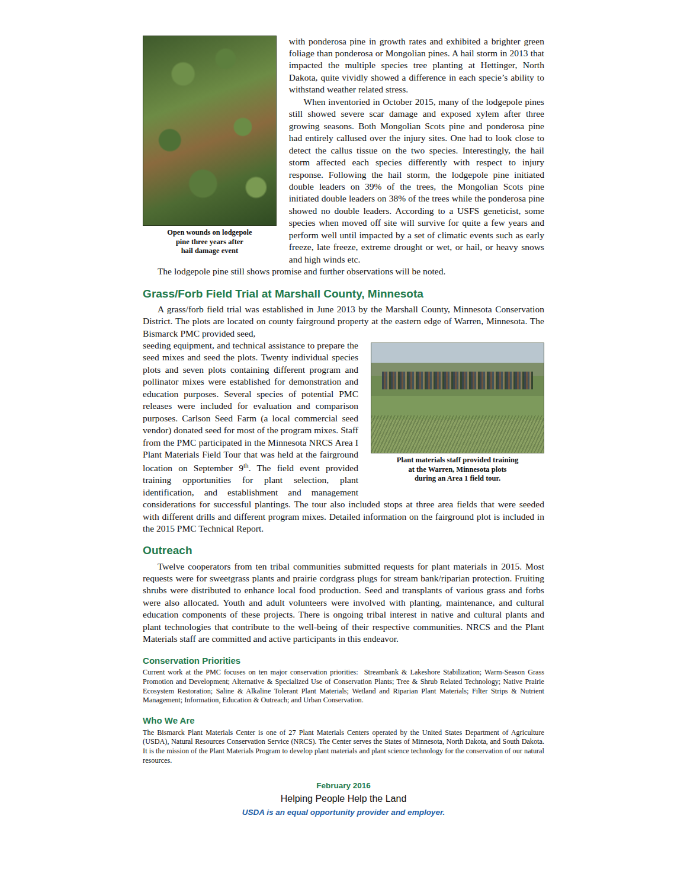Open wounds on lodgepole
pine three years after
hail damage event
with ponderosa pine in growth rates and exhibited a brighter green foliage than ponderosa or Mongolian pines. A hail storm in 2013 that impacted the multiple species tree planting at Hettinger, North Dakota, quite vividly showed a difference in each specie’s ability to withstand weather related stress.
When inventoried in October 2015, many of the lodgepole pines still showed severe scar damage and exposed xylem after three growing seasons. Both Mongolian Scots pine and ponderosa pine had entirely callused over the injury sites. One had to look close to detect the callus tissue on the two species. Interestingly, the hail storm affected each species differently with respect to injury response. Following the hail storm, the lodgepole pine initiated double leaders on 39% of the trees, the Mongolian Scots pine initiated double leaders on 38% of the trees while the ponderosa pine showed no double leaders. According to a USFS geneticist, some species when moved off site will survive for quite a few years and perform well until impacted by a set of climatic events such as early freeze, late freeze, extreme drought or wet, or hail, or heavy snows and high winds etc.
The lodgepole pine still shows promise and further observations will be noted.
Grass/Forb Field Trial at Marshall County, Minnesota
A grass/forb field trial was established in June 2013 by the Marshall County, Minnesota Conservation District. The plots are located on county fairground property at the eastern edge of Warren, Minnesota. The Bismarck PMC provided seed,
Plant materials staff provided training
at the Warren, Minnesota plots
during an Area 1 field tour.
seeding equipment, and technical assistance to prepare the seed mixes and seed the plots. Twenty individual species plots and seven plots containing different program and pollinator mixes were established for demonstration and education purposes. Several species of potential PMC releases were included for evaluation and comparison purposes. Carlson Seed Farm (a local commercial seed vendor) donated seed for most of the program mixes. Staff from the PMC participated in the Minnesota NRCS Area I Plant Materials Field Tour that was held at the fairground location on September 9th. The field event provided training opportunities for plant selection, plant identification, and establishment and management considerations for successful plantings. The tour also included stops at three area fields that were seeded with different drills and different program mixes. Detailed information on the fairground plot is included in the 2015 PMC Technical Report.
Outreach
Twelve cooperators from ten tribal communities submitted requests for plant materials in 2015. Most requests were for sweetgrass plants and prairie cordgrass plugs for stream bank/riparian protection. Fruiting shrubs were distributed to enhance local food production. Seed and transplants of various grass and forbs were also allocated. Youth and adult volunteers were involved with planting, maintenance, and cultural education components of these projects. There is ongoing tribal interest in native and cultural plants and plant technologies that contribute to the well-being of their respective communities. NRCS and the Plant Materials staff are committed and active participants in this endeavor.
Conservation Priorities
Current work at the PMC focuses on ten major conservation priorities: Streambank & Lakeshore Stabilization; Warm-Season Grass Promotion and Development; Alternative & Specialized Use of Conservation Plants; Tree & Shrub Related Technology; Native Prairie Ecosystem Restoration; Saline & Alkaline Tolerant Plant Materials; Wetland and Riparian Plant Materials; Filter Strips & Nutrient Management; Information, Education & Outreach; and Urban Conservation.
Who We Are
The Bismarck Plant Materials Center is one of 27 Plant Materials Centers operated by the United States Department of Agriculture (USDA), Natural Resources Conservation Service (NRCS). The Center serves the States of Minnesota, North Dakota, and South Dakota. It is the mission of the Plant Materials Program to develop plant materials and plant science technology for the conservation of our natural resources.
February 2016
Helping People Help the Land
USDA is an equal opportunity provider and employer.